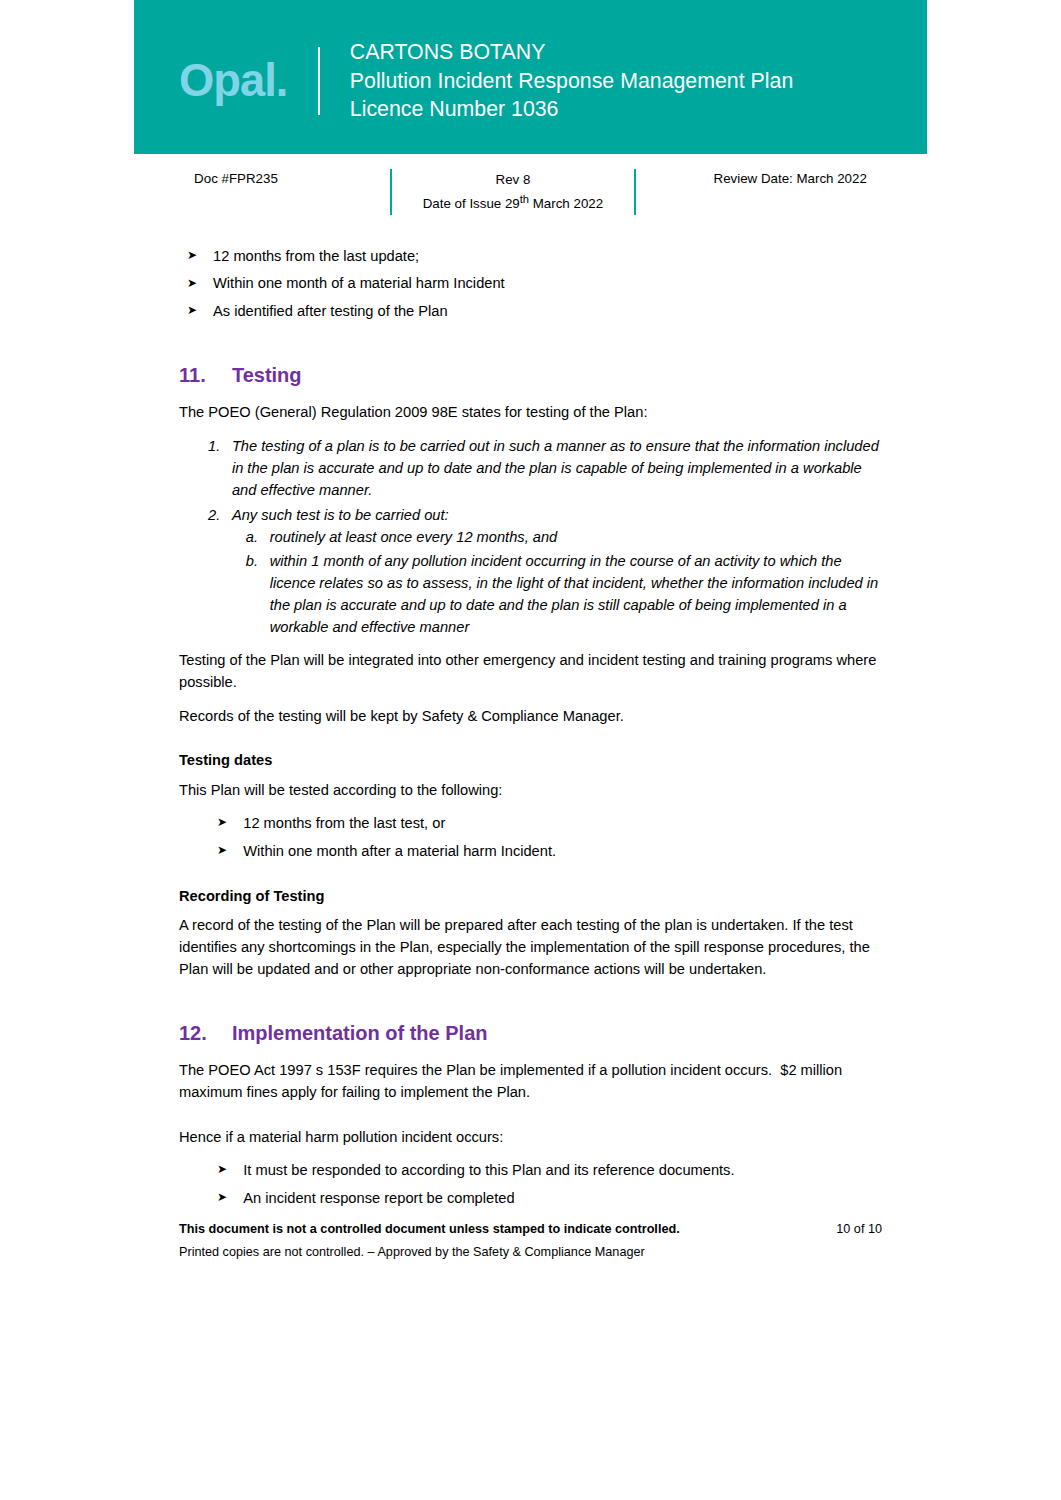Opal.
CARTONS BOTANY
Pollution Incident Response Management Plan
Licence Number 1036
Doc #FPR235
Rev 8
Date of Issue 29th March 2022
Review Date: March 2022
12 months from the last update;
Within one month of a material harm Incident
As identified after testing of the Plan
11. Testing
The POEO (General) Regulation 2009 98E states for testing of the Plan:
The testing of a plan is to be carried out in such a manner as to ensure that the information included in the plan is accurate and up to date and the plan is capable of being implemented in a workable and effective manner.
Any such test is to be carried out:
routinely at least once every 12 months, and
within 1 month of any pollution incident occurring in the course of an activity to which the licence relates so as to assess, in the light of that incident, whether the information included in the plan is accurate and up to date and the plan is still capable of being implemented in a workable and effective manner
Testing of the Plan will be integrated into other emergency and incident testing and training programs where possible.
Records of the testing will be kept by Safety & Compliance Manager.
Testing dates
This Plan will be tested according to the following:
12 months from the last test, or
Within one month after a material harm Incident.
Recording of Testing
A record of the testing of the Plan will be prepared after each testing of the plan is undertaken. If the test identifies any shortcomings in the Plan, especially the implementation of the spill response procedures, the Plan will be updated and or other appropriate non-conformance actions will be undertaken.
12. Implementation of the Plan
The POEO Act 1997 s 153F requires the Plan be implemented if a pollution incident occurs. $2 million maximum fines apply for failing to implement the Plan.
Hence if a material harm pollution incident occurs:
It must be responded to according to this Plan and its reference documents.
An incident response report be completed
This document is not a controlled document unless stamped to indicate controlled.
Printed copies are not controlled. – Approved by the Safety & Compliance Manager
10 of 10